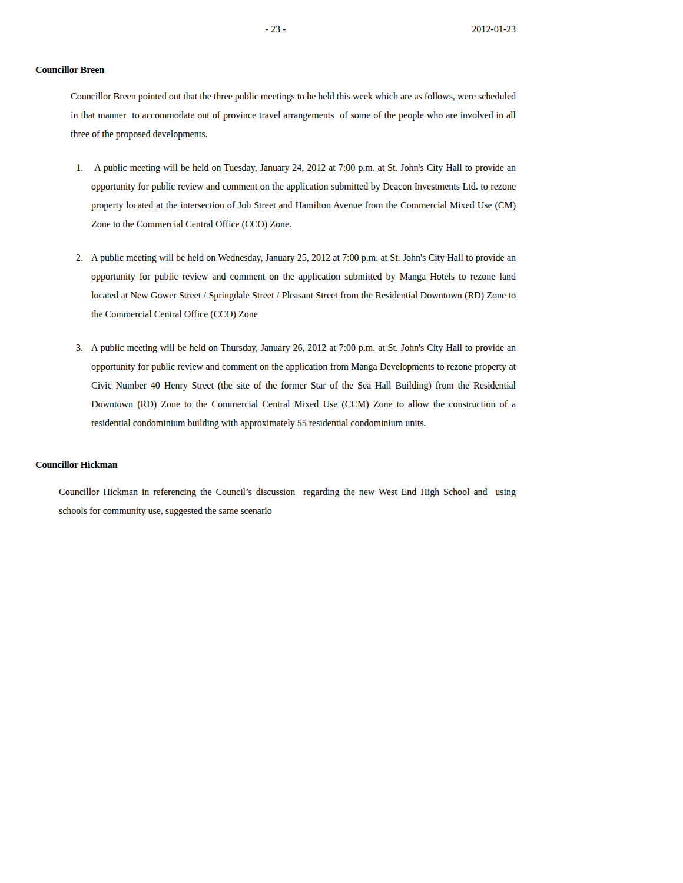- 23 - 2012-01-23
Councillor Breen
Councillor Breen pointed out that the three public meetings to be held this week which are as follows, were scheduled in that manner to accommodate out of province travel arrangements of some of the people who are involved in all three of the proposed developments.
A public meeting will be held on Tuesday, January 24, 2012 at 7:00 p.m. at St. John's City Hall to provide an opportunity for public review and comment on the application submitted by Deacon Investments Ltd. to rezone property located at the intersection of Job Street and Hamilton Avenue from the Commercial Mixed Use (CM) Zone to the Commercial Central Office (CCO) Zone.
A public meeting will be held on Wednesday, January 25, 2012 at 7:00 p.m. at St. John's City Hall to provide an opportunity for public review and comment on the application submitted by Manga Hotels to rezone land located at New Gower Street / Springdale Street / Pleasant Street from the Residential Downtown (RD) Zone to the Commercial Central Office (CCO) Zone
A public meeting will be held on Thursday, January 26, 2012 at 7:00 p.m. at St. John's City Hall to provide an opportunity for public review and comment on the application from Manga Developments to rezone property at Civic Number 40 Henry Street (the site of the former Star of the Sea Hall Building) from the Residential Downtown (RD) Zone to the Commercial Central Mixed Use (CCM) Zone to allow the construction of a residential condominium building with approximately 55 residential condominium units.
Councillor Hickman
Councillor Hickman in referencing the Council’s discussion regarding the new West End High School and using schools for community use, suggested the same scenario